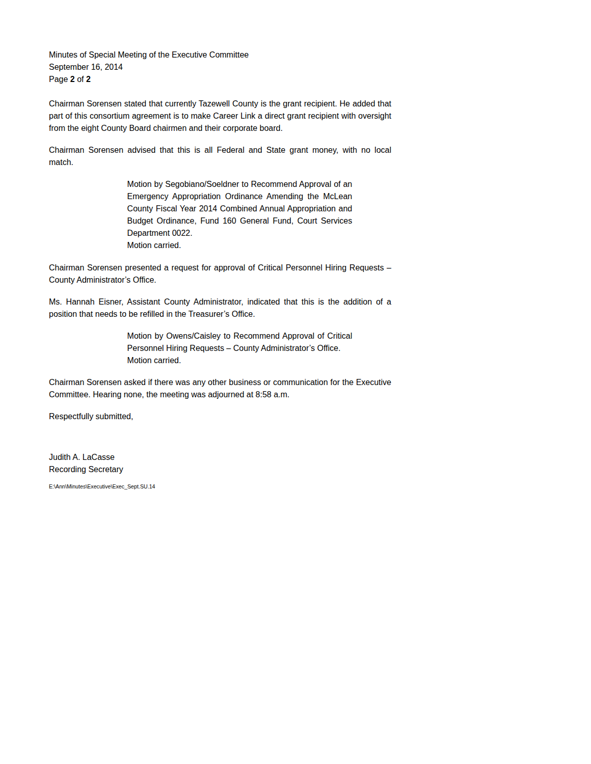Minutes of Special Meeting of the Executive Committee
September 16, 2014
Page 2 of 2
Chairman Sorensen stated that currently Tazewell County is the grant recipient. He added that part of this consortium agreement is to make Career Link a direct grant recipient with oversight from the eight County Board chairmen and their corporate board.
Chairman Sorensen advised that this is all Federal and State grant money, with no local match.
Motion by Segobiano/Soeldner to Recommend Approval of an Emergency Appropriation Ordinance Amending the McLean County Fiscal Year 2014 Combined Annual Appropriation and Budget Ordinance, Fund 160 General Fund, Court Services Department 0022.
Motion carried.
Chairman Sorensen presented a request for approval of Critical Personnel Hiring Requests – County Administrator’s Office.
Ms. Hannah Eisner, Assistant County Administrator, indicated that this is the addition of a position that needs to be refilled in the Treasurer’s Office.
Motion by Owens/Caisley to Recommend Approval of Critical Personnel Hiring Requests – County Administrator’s Office.
Motion carried.
Chairman Sorensen asked if there was any other business or communication for the Executive Committee. Hearing none, the meeting was adjourned at 8:58 a.m.
Respectfully submitted,
Judith A. LaCasse
Recording Secretary
E:\Ann\Minutes\Executive\Exec_Sept.SU.14